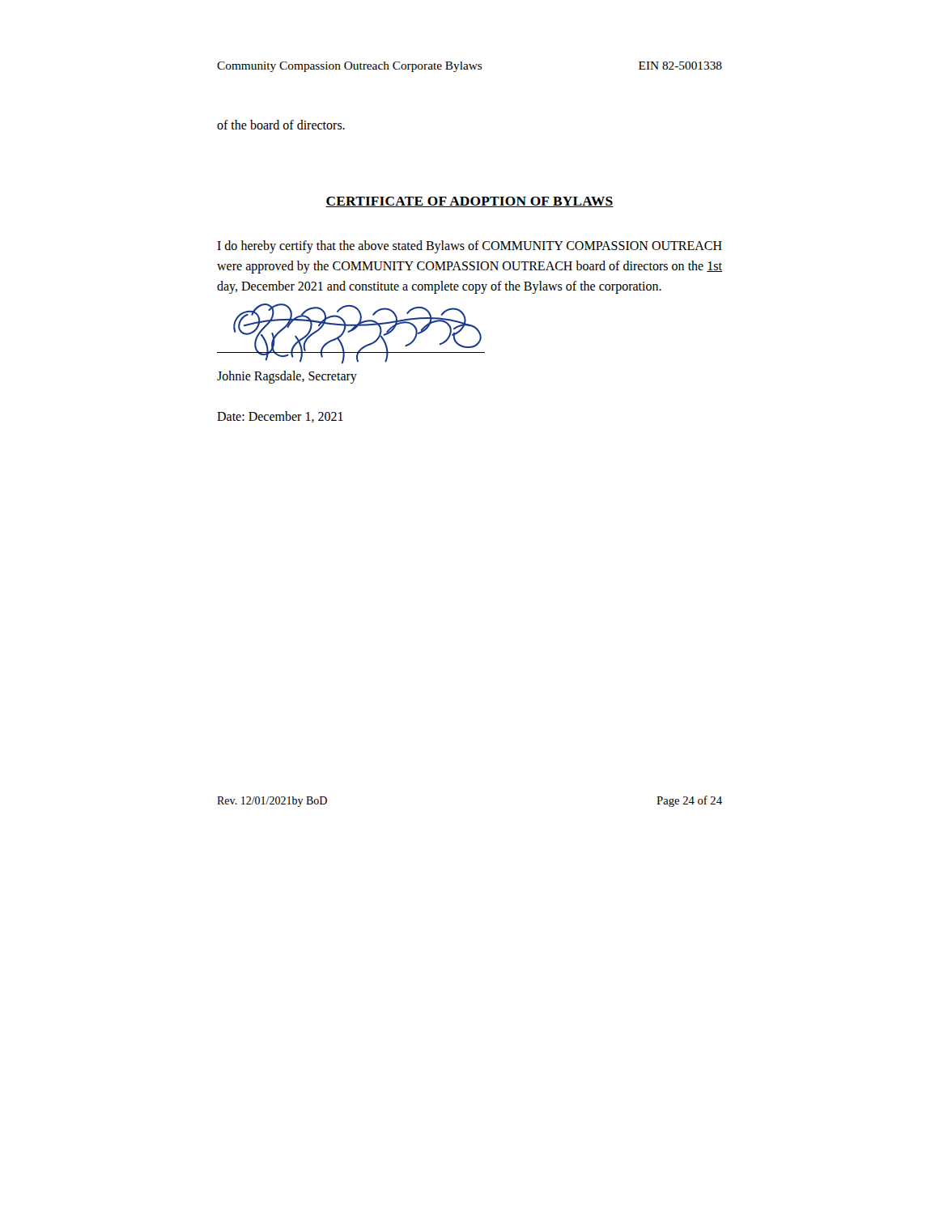Community Compassion Outreach Corporate Bylaws
EIN 82-5001338
of the board of directors.
CERTIFICATE OF ADOPTION OF BYLAWS
I do hereby certify that the above stated Bylaws of COMMUNITY COMPASSION OUTREACH were approved by the COMMUNITY COMPASSION OUTREACH board of directors on the 1st day, December 2021 and constitute a complete copy of the Bylaws of the corporation.
Johnie Ragsdale, Secretary
Date: December 1, 2021
Rev. 12/01/2021by BoD
Page 24 of 24